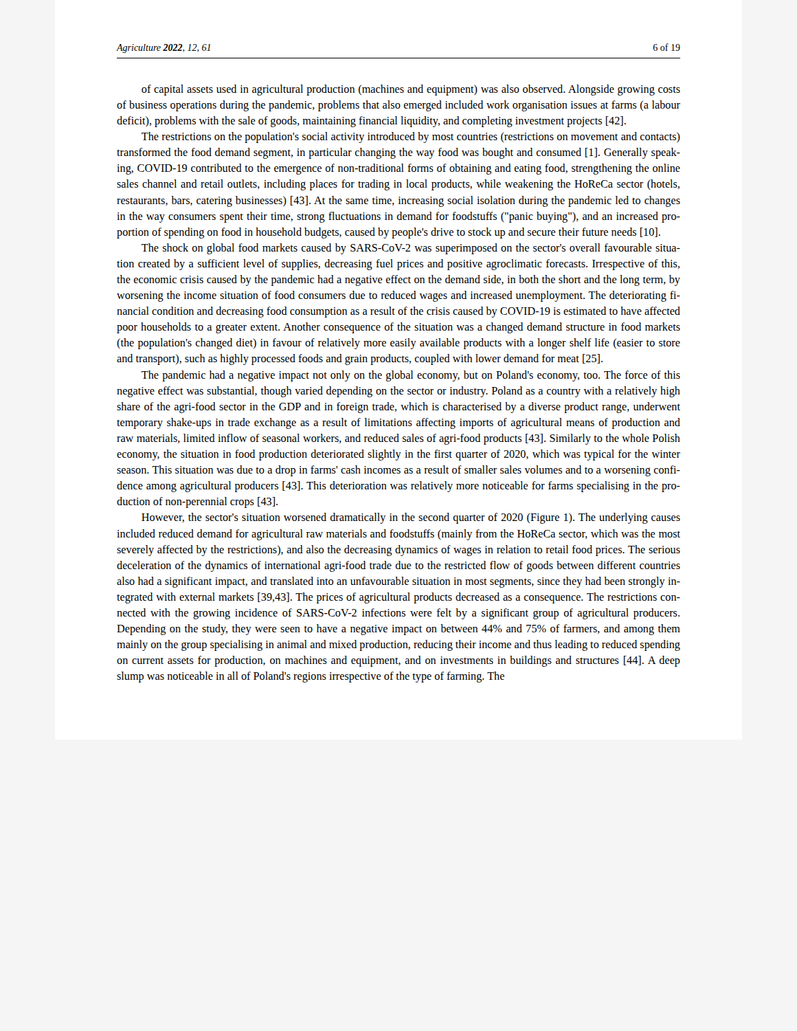Agriculture 2022, 12, 61 6 of 19
of capital assets used in agricultural production (machines and equipment) was also observed. Alongside growing costs of business operations during the pandemic, problems that also emerged included work organisation issues at farms (a labour deficit), problems with the sale of goods, maintaining financial liquidity, and completing investment projects [42].
The restrictions on the population's social activity introduced by most countries (restrictions on movement and contacts) transformed the food demand segment, in particular changing the way food was bought and consumed [1]. Generally speaking, COVID-19 contributed to the emergence of non-traditional forms of obtaining and eating food, strengthening the online sales channel and retail outlets, including places for trading in local products, while weakening the HoReCa sector (hotels, restaurants, bars, catering businesses) [43]. At the same time, increasing social isolation during the pandemic led to changes in the way consumers spent their time, strong fluctuations in demand for foodstuffs ("panic buying"), and an increased proportion of spending on food in household budgets, caused by people's drive to stock up and secure their future needs [10].
The shock on global food markets caused by SARS-CoV-2 was superimposed on the sector's overall favourable situation created by a sufficient level of supplies, decreasing fuel prices and positive agroclimatic forecasts. Irrespective of this, the economic crisis caused by the pandemic had a negative effect on the demand side, in both the short and the long term, by worsening the income situation of food consumers due to reduced wages and increased unemployment. The deteriorating financial condition and decreasing food consumption as a result of the crisis caused by COVID-19 is estimated to have affected poor households to a greater extent. Another consequence of the situation was a changed demand structure in food markets (the population's changed diet) in favour of relatively more easily available products with a longer shelf life (easier to store and transport), such as highly processed foods and grain products, coupled with lower demand for meat [25].
The pandemic had a negative impact not only on the global economy, but on Poland's economy, too. The force of this negative effect was substantial, though varied depending on the sector or industry. Poland as a country with a relatively high share of the agri-food sector in the GDP and in foreign trade, which is characterised by a diverse product range, underwent temporary shake-ups in trade exchange as a result of limitations affecting imports of agricultural means of production and raw materials, limited inflow of seasonal workers, and reduced sales of agri-food products [43]. Similarly to the whole Polish economy, the situation in food production deteriorated slightly in the first quarter of 2020, which was typical for the winter season. This situation was due to a drop in farms' cash incomes as a result of smaller sales volumes and to a worsening confidence among agricultural producers [43]. This deterioration was relatively more noticeable for farms specialising in the production of non-perennial crops [43].
However, the sector's situation worsened dramatically in the second quarter of 2020 (Figure 1). The underlying causes included reduced demand for agricultural raw materials and foodstuffs (mainly from the HoReCa sector, which was the most severely affected by the restrictions), and also the decreasing dynamics of wages in relation to retail food prices. The serious deceleration of the dynamics of international agri-food trade due to the restricted flow of goods between different countries also had a significant impact, and translated into an unfavourable situation in most segments, since they had been strongly integrated with external markets [39,43]. The prices of agricultural products decreased as a consequence. The restrictions connected with the growing incidence of SARS-CoV-2 infections were felt by a significant group of agricultural producers. Depending on the study, they were seen to have a negative impact on between 44% and 75% of farmers, and among them mainly on the group specialising in animal and mixed production, reducing their income and thus leading to reduced spending on current assets for production, on machines and equipment, and on investments in buildings and structures [44]. A deep slump was noticeable in all of Poland's regions irrespective of the type of farming. The